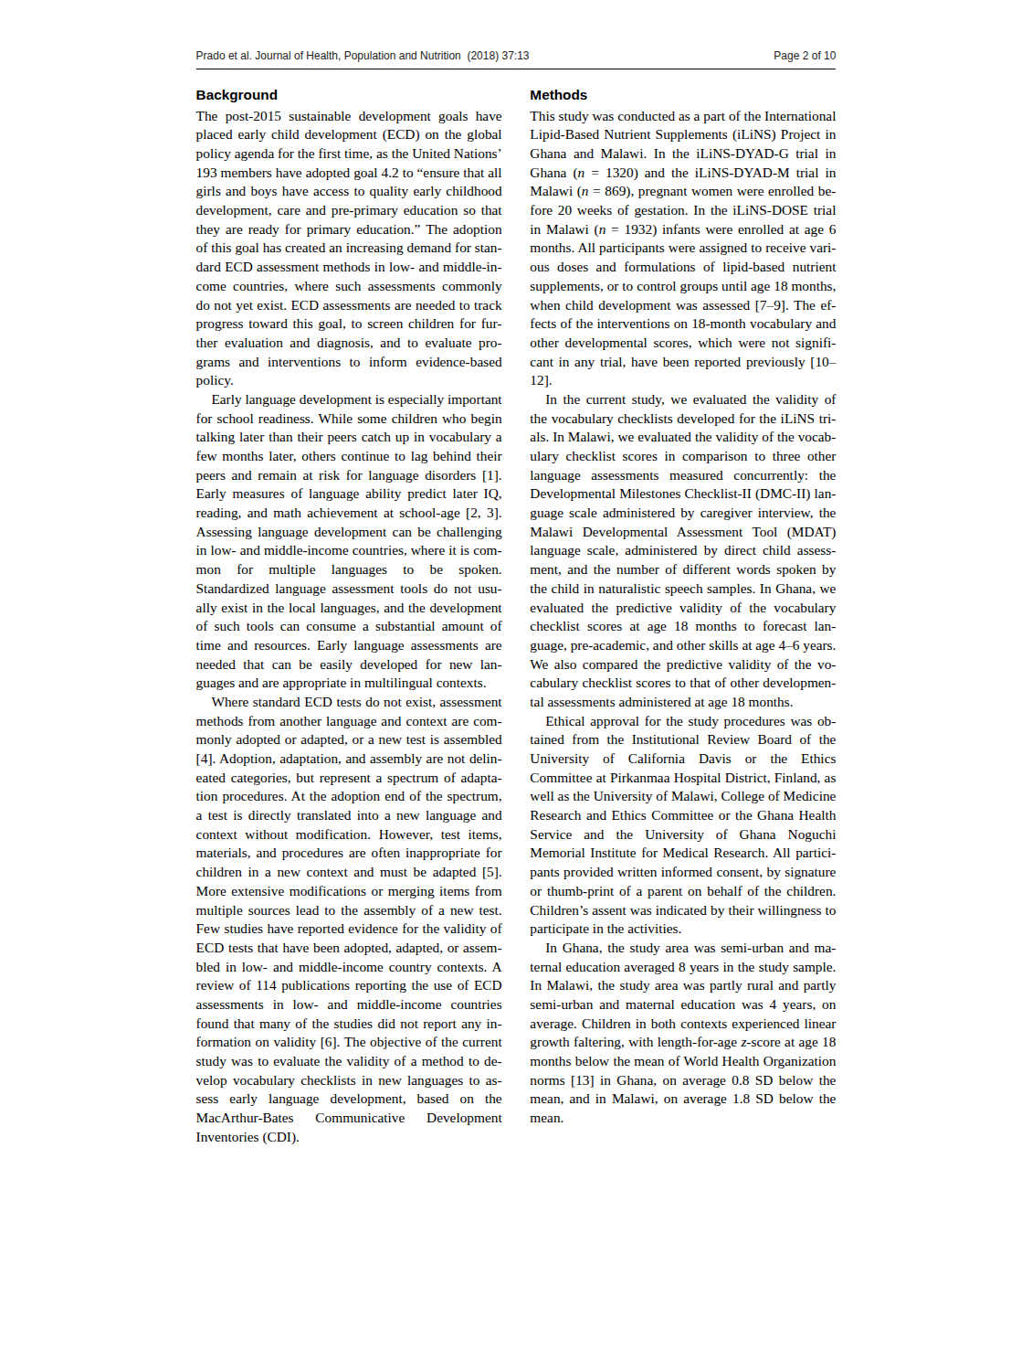Prado et al. Journal of Health, Population and Nutrition (2018) 37:13 Page 2 of 10
Background
The post-2015 sustainable development goals have placed early child development (ECD) on the global policy agenda for the first time, as the United Nations’ 193 members have adopted goal 4.2 to “ensure that all girls and boys have access to quality early childhood development, care and pre-primary education so that they are ready for primary education.” The adoption of this goal has created an increasing demand for standard ECD assessment methods in low- and middle-income countries, where such assessments commonly do not yet exist. ECD assessments are needed to track progress toward this goal, to screen children for further evaluation and diagnosis, and to evaluate programs and interventions to inform evidence-based policy.
Early language development is especially important for school readiness. While some children who begin talking later than their peers catch up in vocabulary a few months later, others continue to lag behind their peers and remain at risk for language disorders [1]. Early measures of language ability predict later IQ, reading, and math achievement at school-age [2, 3]. Assessing language development can be challenging in low- and middle-income countries, where it is common for multiple languages to be spoken. Standardized language assessment tools do not usually exist in the local languages, and the development of such tools can consume a substantial amount of time and resources. Early language assessments are needed that can be easily developed for new languages and are appropriate in multilingual contexts.
Where standard ECD tests do not exist, assessment methods from another language and context are commonly adopted or adapted, or a new test is assembled [4]. Adoption, adaptation, and assembly are not delineated categories, but represent a spectrum of adaptation procedures. At the adoption end of the spectrum, a test is directly translated into a new language and context without modification. However, test items, materials, and procedures are often inappropriate for children in a new context and must be adapted [5]. More extensive modifications or merging items from multiple sources lead to the assembly of a new test. Few studies have reported evidence for the validity of ECD tests that have been adopted, adapted, or assembled in low- and middle-income country contexts. A review of 114 publications reporting the use of ECD assessments in low- and middle-income countries found that many of the studies did not report any information on validity [6]. The objective of the current study was to evaluate the validity of a method to develop vocabulary checklists in new languages to assess early language development, based on the MacArthur-Bates Communicative Development Inventories (CDI).
Methods
This study was conducted as a part of the International Lipid-Based Nutrient Supplements (iLiNS) Project in Ghana and Malawi. In the iLiNS-DYAD-G trial in Ghana (n = 1320) and the iLiNS-DYAD-M trial in Malawi (n = 869), pregnant women were enrolled before 20 weeks of gestation. In the iLiNS-DOSE trial in Malawi (n = 1932) infants were enrolled at age 6 months. All participants were assigned to receive various doses and formulations of lipid-based nutrient supplements, or to control groups until age 18 months, when child development was assessed [7–9]. The effects of the interventions on 18-month vocabulary and other developmental scores, which were not significant in any trial, have been reported previously [10–12].
In the current study, we evaluated the validity of the vocabulary checklists developed for the iLiNS trials. In Malawi, we evaluated the validity of the vocabulary checklist scores in comparison to three other language assessments measured concurrently: the Developmental Milestones Checklist-II (DMC-II) language scale administered by caregiver interview, the Malawi Developmental Assessment Tool (MDAT) language scale, administered by direct child assessment, and the number of different words spoken by the child in naturalistic speech samples. In Ghana, we evaluated the predictive validity of the vocabulary checklist scores at age 18 months to forecast language, pre-academic, and other skills at age 4–6 years. We also compared the predictive validity of the vocabulary checklist scores to that of other developmental assessments administered at age 18 months.
Ethical approval for the study procedures was obtained from the Institutional Review Board of the University of California Davis or the Ethics Committee at Pirkanmaa Hospital District, Finland, as well as the University of Malawi, College of Medicine Research and Ethics Committee or the Ghana Health Service and the University of Ghana Noguchi Memorial Institute for Medical Research. All participants provided written informed consent, by signature or thumb-print of a parent on behalf of the children. Children’s assent was indicated by their willingness to participate in the activities.
In Ghana, the study area was semi-urban and maternal education averaged 8 years in the study sample. In Malawi, the study area was partly rural and partly semi-urban and maternal education was 4 years, on average. Children in both contexts experienced linear growth faltering, with length-for-age z-score at age 18 months below the mean of World Health Organization norms [13] in Ghana, on average 0.8 SD below the mean, and in Malawi, on average 1.8 SD below the mean.